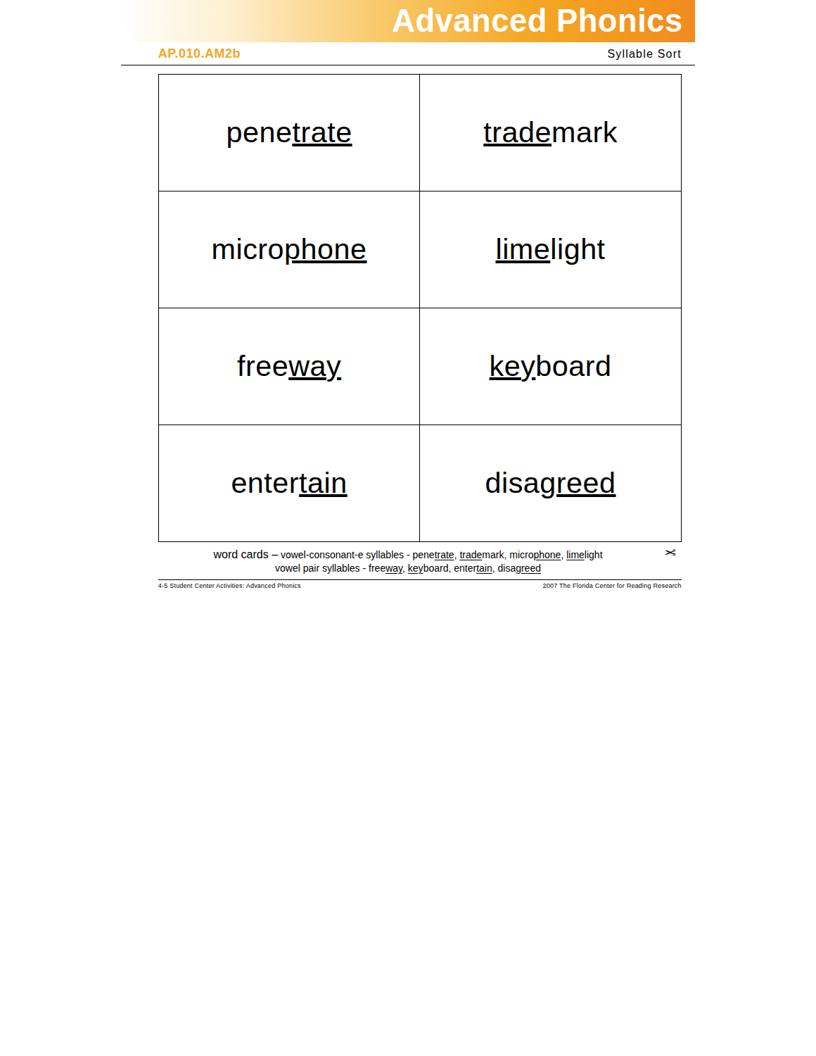Advanced Phonics
AP.010.AM2b Syllable Sort
| pene trate | trade mark |
| micro phone | lime light |
| free way | key board |
| enter tain | disa greed |
✂ word cards – vowel-consonant-e syllables - penetrate, trademark, microphone, limelight
vowel pair syllables - freeway, keyboard, entertain, disagreed
4-5 Student Center Activities: Advanced Phonics 2007 The Florida Center for Reading Research